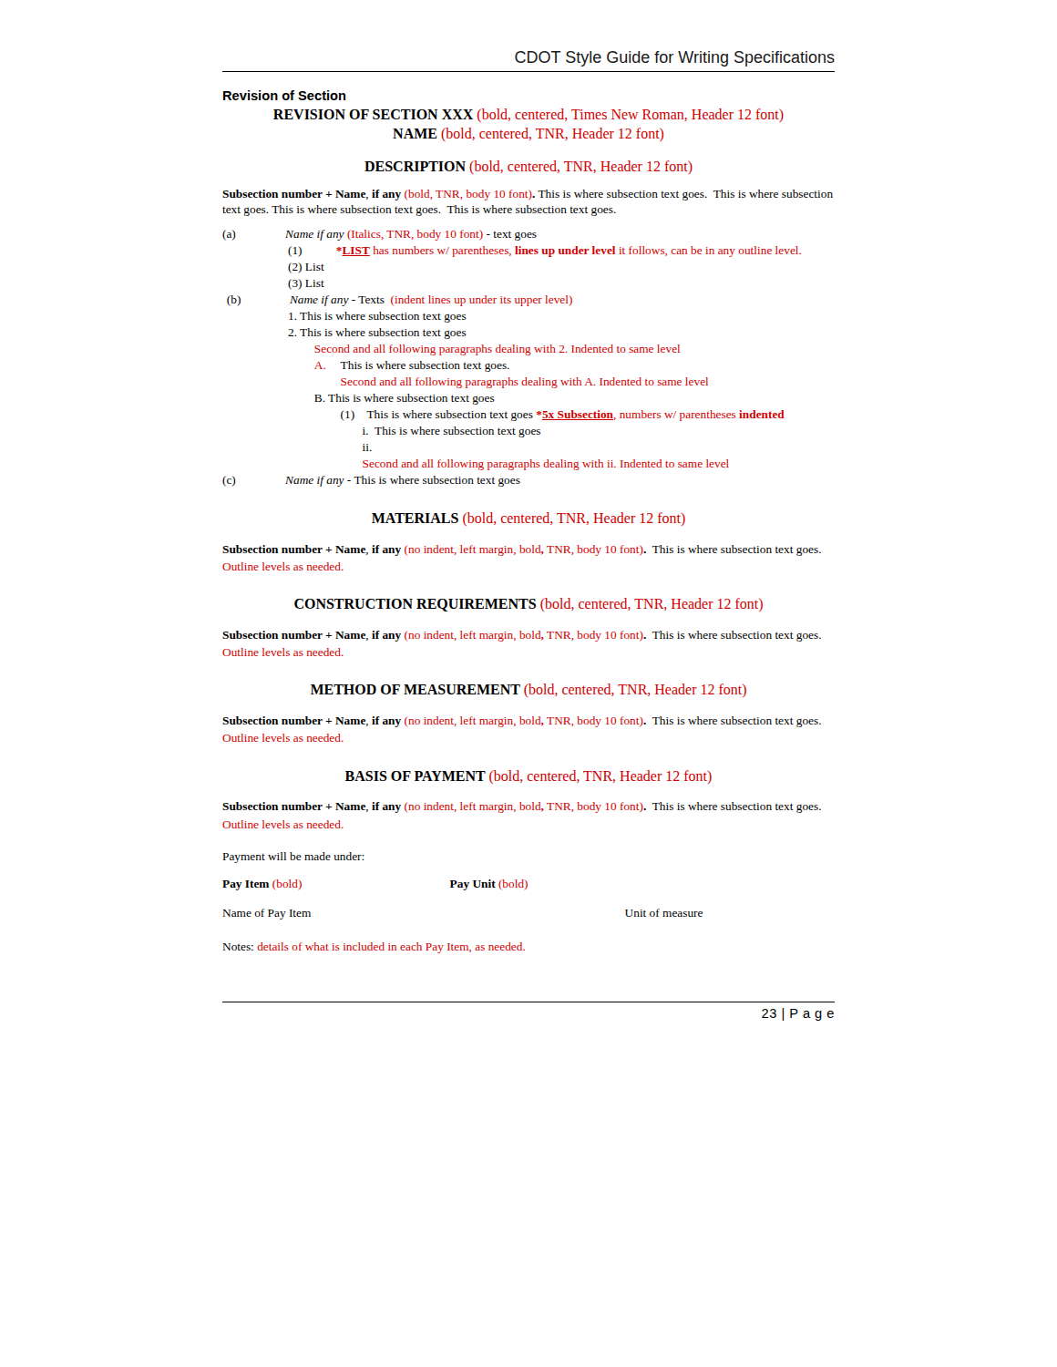CDOT Style Guide for Writing Specifications
Revision of Section
REVISION OF SECTION XXX (bold, centered, Times New Roman, Header 12 font)
NAME (bold, centered, TNR, Header 12 font)
DESCRIPTION (bold, centered, TNR, Header 12 font)
Subsection number + Name, if any (bold, TNR, body 10 font). This is where subsection text goes. This is where subsection text goes. This is where subsection text goes. This is where subsection text goes.
(a) Name if any (Italics, TNR, body 10 font) - text goes
(1) *LIST has numbers w/ parentheses, lines up under level it follows, can be in any outline level.
(2) List
(3) List
(b) Name if any - Texts (indent lines up under its upper level)
1. This is where subsection text goes
2. This is where subsection text goes
Second and all following paragraphs dealing with 2. Indented to same level
A. This is where subsection text goes.
Second and all following paragraphs dealing with A. Indented to same level
B. This is where subsection text goes
(1) This is where subsection text goes *5x Subsection, numbers w/ parentheses indented
i. This is where subsection text goes
ii.
Second and all following paragraphs dealing with ii. Indented to same level
(c) Name if any - This is where subsection text goes
MATERIALS (bold, centered, TNR, Header 12 font)
Subsection number + Name, if any (no indent, left margin, bold, TNR, body 10 font). This is where subsection text goes.
Outline levels as needed.
CONSTRUCTION REQUIREMENTS (bold, centered, TNR, Header 12 font)
Subsection number + Name, if any (no indent, left margin, bold, TNR, body 10 font). This is where subsection text goes.
Outline levels as needed.
METHOD OF MEASUREMENT (bold, centered, TNR, Header 12 font)
Subsection number + Name, if any (no indent, left margin, bold, TNR, body 10 font). This is where subsection text goes.
Outline levels as needed.
BASIS OF PAYMENT (bold, centered, TNR, Header 12 font)
Subsection number + Name, if any (no indent, left margin, bold, TNR, body 10 font). This is where subsection text goes.
Outline levels as needed.
Payment will be made under:
Pay Item (bold)
Pay Unit (bold)
Name of Pay Item
Unit of measure
Notes: details of what is included in each Pay Item, as needed.
23 | P a g e